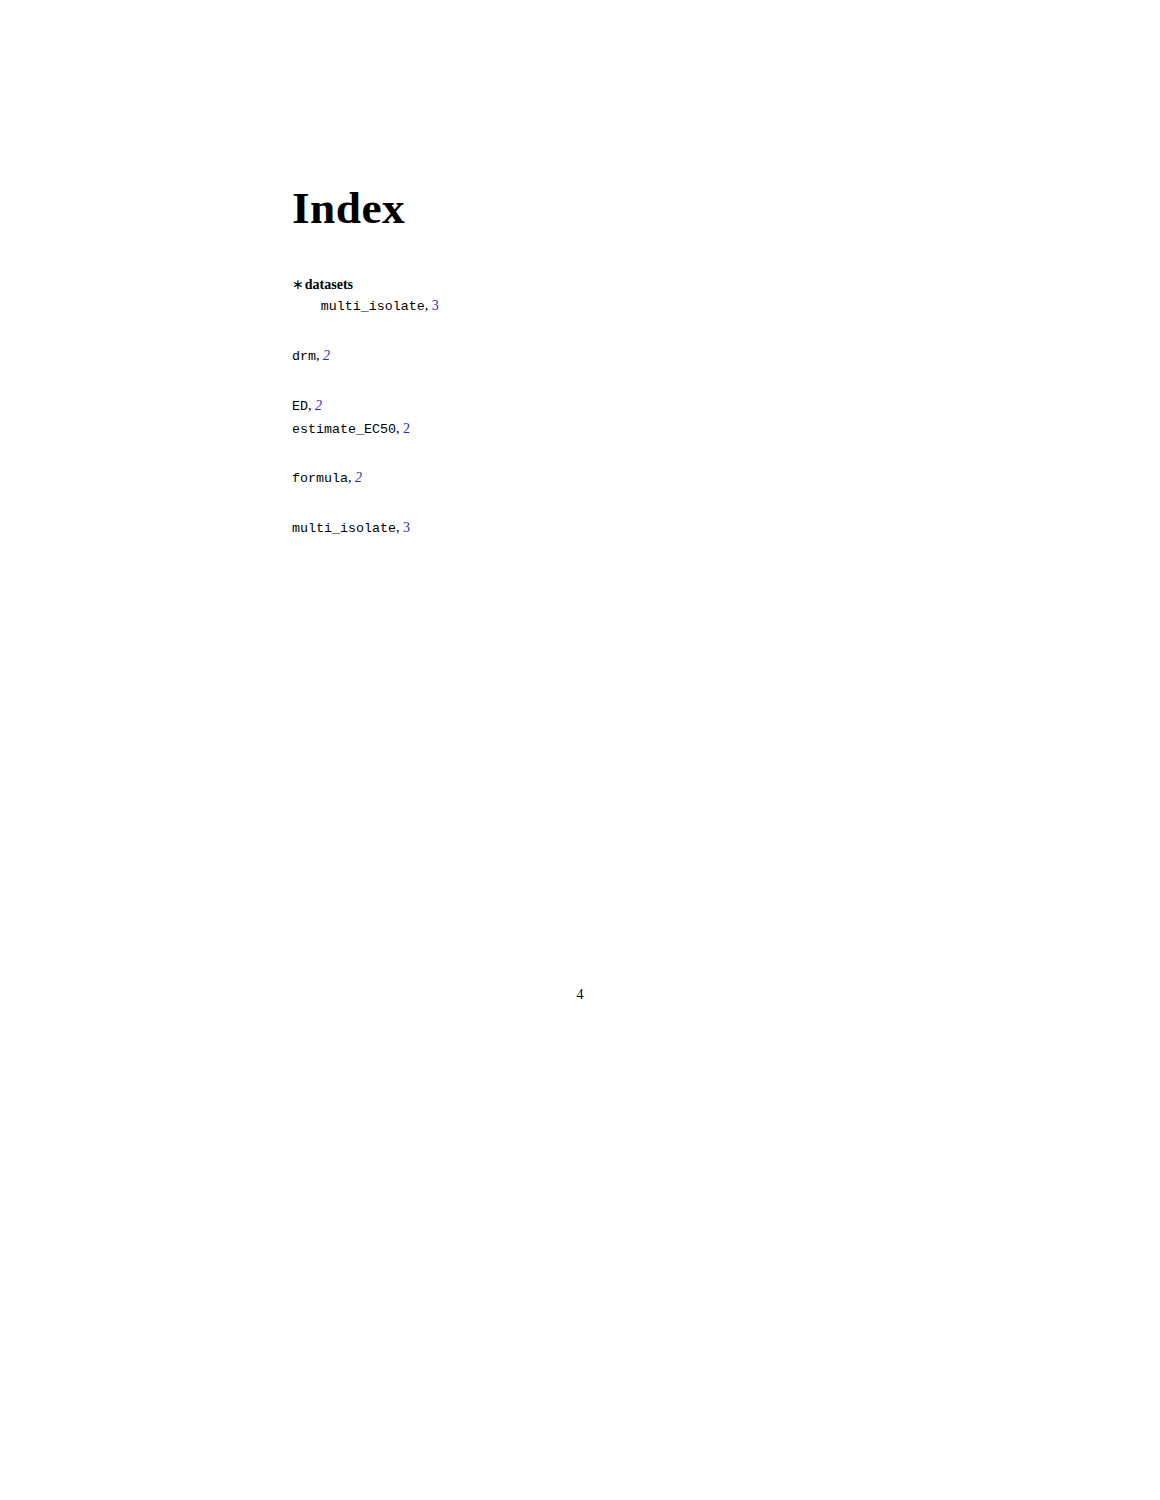Index
∗datasets
multi_isolate, 3
drm, 2
ED, 2
estimate_EC50, 2
formula, 2
multi_isolate, 3
4